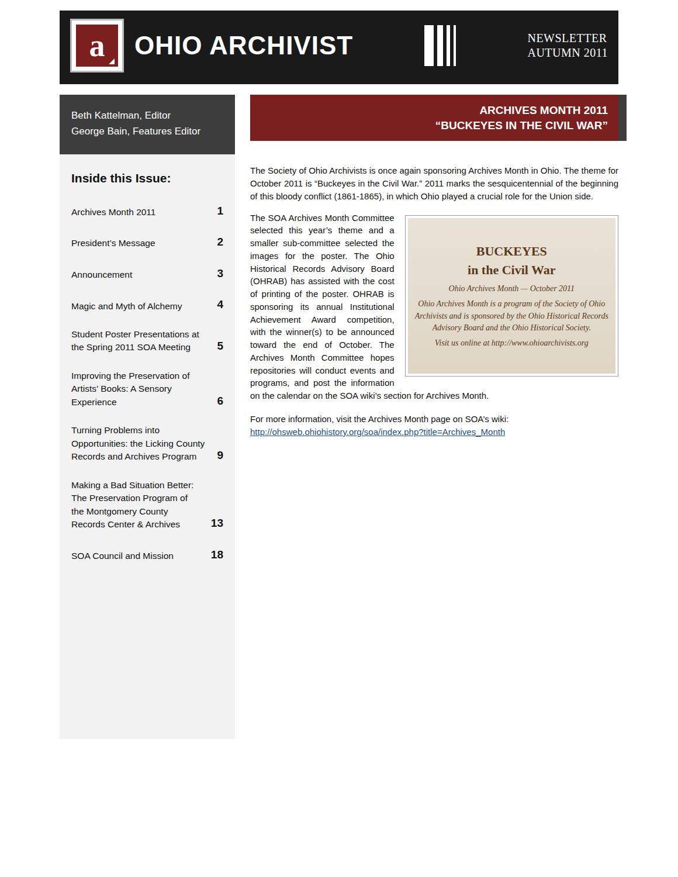a
OHIO ARCHIVIST
NEWSLETTER
AUTUMN 2011
Beth Kattelman, Editor
George Bain, Features Editor
Inside this Issue:
Archives Month 20111
President’s Message 2
Announcement 3
Magic and Myth of Alchemy 4
Student Poster Presentations at the Spring 2011 SOA Meeting 5
Improving the Preservation of Artists’ Books: A Sensory Experience 6
Turning Problems into Opportunities: the Licking County Records and Archives Program 9
Making a Bad Situation Better: The Preservation Program of the Montgomery County Records Center & Archives 13
SOA Council and Mission 18
ARCHIVES MONTH 2011
“BUCKEYES IN THE CIVIL WAR”
The Society of Ohio Archivists is once again sponsoring Archives Month in Ohio. The theme for October 2011 is “Buckeyes in the Civil War.” 2011 marks the sesquicentennial of the beginning of this bloody conflict (1861-1865), in which Ohio played a crucial role for the Union side.
BUCKEYES
in the Civil War Ohio Archives Month — October 2011 Ohio Archives Month is a program of the Society of Ohio Archivists and is sponsored by the Ohio Historical Records Advisory Board and the Ohio Historical Society. Visit us online at http://www.ohioarchivists.org
The SOA Archives Month Committee selected this year’s theme and a smaller sub-committee selected the images for the poster. The Ohio Historical Records Advisory Board (OHRAB) has assisted with the cost of printing of the poster. OHRAB is sponsoring its annual Institutional Achievement Award competition, with the winner(s) to be announced toward the end of October. The Archives Month Committee hopes repositories will conduct events and programs, and post the information on the calendar on the SOA wiki’s section for Archives Month.
For more information, visit the Archives Month page on SOA’s wiki:
http://ohsweb.ohiohistory.org/soa/index.php?title=Archives_Month